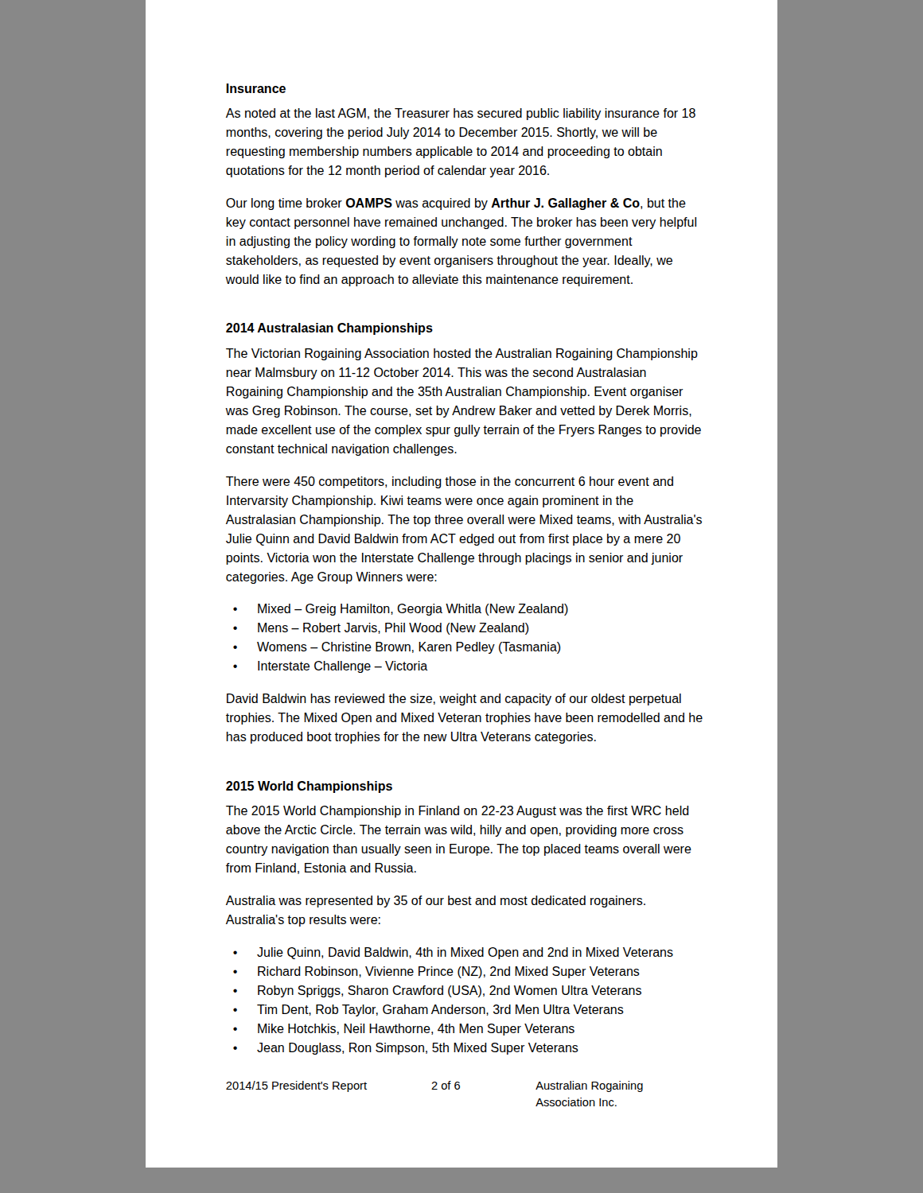Insurance
As noted at the last AGM, the Treasurer has secured public liability insurance for 18 months, covering the period July 2014 to December 2015. Shortly, we will be requesting membership numbers applicable to 2014 and proceeding to obtain quotations for the 12 month period of calendar year 2016.
Our long time broker OAMPS was acquired by Arthur J. Gallagher & Co, but the key contact personnel have remained unchanged. The broker has been very helpful in adjusting the policy wording to formally note some further government stakeholders, as requested by event organisers throughout the year. Ideally, we would like to find an approach to alleviate this maintenance requirement.
2014 Australasian Championships
The Victorian Rogaining Association hosted the Australian Rogaining Championship near Malmsbury on 11-12 October 2014. This was the second Australasian Rogaining Championship and the 35th Australian Championship. Event organiser was Greg Robinson. The course, set by Andrew Baker and vetted by Derek Morris, made excellent use of the complex spur gully terrain of the Fryers Ranges to provide constant technical navigation challenges.
There were 450 competitors, including those in the concurrent 6 hour event and Intervarsity Championship. Kiwi teams were once again prominent in the Australasian Championship. The top three overall were Mixed teams, with Australia's Julie Quinn and David Baldwin from ACT edged out from first place by a mere 20 points. Victoria won the Interstate Challenge through placings in senior and junior categories. Age Group Winners were:
Mixed – Greig Hamilton, Georgia Whitla (New Zealand)
Mens – Robert Jarvis, Phil Wood (New Zealand)
Womens – Christine Brown, Karen Pedley (Tasmania)
Interstate Challenge – Victoria
David Baldwin has reviewed the size, weight and capacity of our oldest perpetual trophies. The Mixed Open and Mixed Veteran trophies have been remodelled and he has produced boot trophies for the new Ultra Veterans categories.
2015 World Championships
The 2015 World Championship in Finland on 22-23 August was the first WRC held above the Arctic Circle. The terrain was wild, hilly and open, providing more cross country navigation than usually seen in Europe. The top placed teams overall were from Finland, Estonia and Russia.
Australia was represented by 35 of our best and most dedicated rogainers. Australia's top results were:
Julie Quinn, David Baldwin, 4th in Mixed Open and 2nd in Mixed Veterans
Richard Robinson, Vivienne Prince (NZ), 2nd Mixed Super Veterans
Robyn Spriggs, Sharon Crawford (USA), 2nd Women Ultra Veterans
Tim Dent, Rob Taylor, Graham Anderson, 3rd Men Ultra Veterans
Mike Hotchkis, Neil Hawthorne, 4th Men Super Veterans
Jean Douglass, Ron Simpson, 5th Mixed Super Veterans
2014/15 President's Report
2 of 6
Australian Rogaining Association Inc.